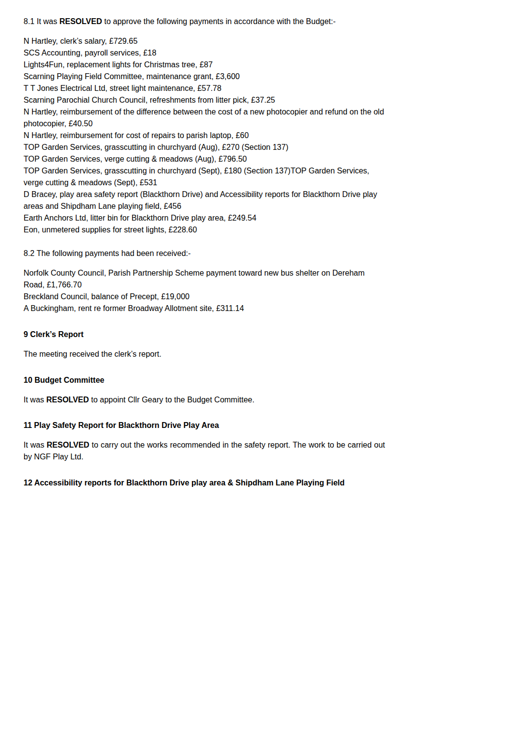8.1 It was RESOLVED to approve the following payments in accordance with the Budget:-
N Hartley, clerk’s salary, £729.65
SCS Accounting, payroll services, £18
Lights4Fun, replacement lights for Christmas tree, £87
Scarning Playing Field Committee, maintenance grant, £3,600
T T Jones Electrical Ltd, street light maintenance, £57.78
Scarning Parochial Church Council, refreshments from litter pick, £37.25
N Hartley, reimbursement of the difference between the cost of a new photocopier and refund on the old photocopier, £40.50
N Hartley, reimbursement for cost of repairs to parish laptop, £60
TOP Garden Services, grasscutting in churchyard (Aug), £270 (Section 137)
TOP Garden Services, verge cutting & meadows (Aug), £796.50
TOP Garden Services, grasscutting in churchyard (Sept), £180 (Section 137)TOP Garden Services, verge cutting & meadows (Sept), £531
D Bracey, play area safety report (Blackthorn Drive) and Accessibility reports for Blackthorn Drive play areas and Shipdham Lane playing field, £456
Earth Anchors Ltd, litter bin for Blackthorn Drive play area, £249.54
Eon, unmetered supplies for street lights, £228.60
8.2 The following payments had been received:-
Norfolk County Council, Parish Partnership Scheme payment toward new bus shelter on Dereham Road, £1,766.70
Breckland Council, balance of Precept, £19,000
A Buckingham, rent re former Broadway Allotment site, £311.14
9 Clerk’s Report
The meeting received the clerk’s report.
10 Budget Committee
It was RESOLVED to appoint Cllr Geary to the Budget Committee.
11 Play Safety Report for Blackthorn Drive Play Area
It was RESOLVED to carry out the works recommended in the safety report. The work to be carried out by NGF Play Ltd.
12 Accessibility reports for Blackthorn Drive play area & Shipdham Lane Playing Field